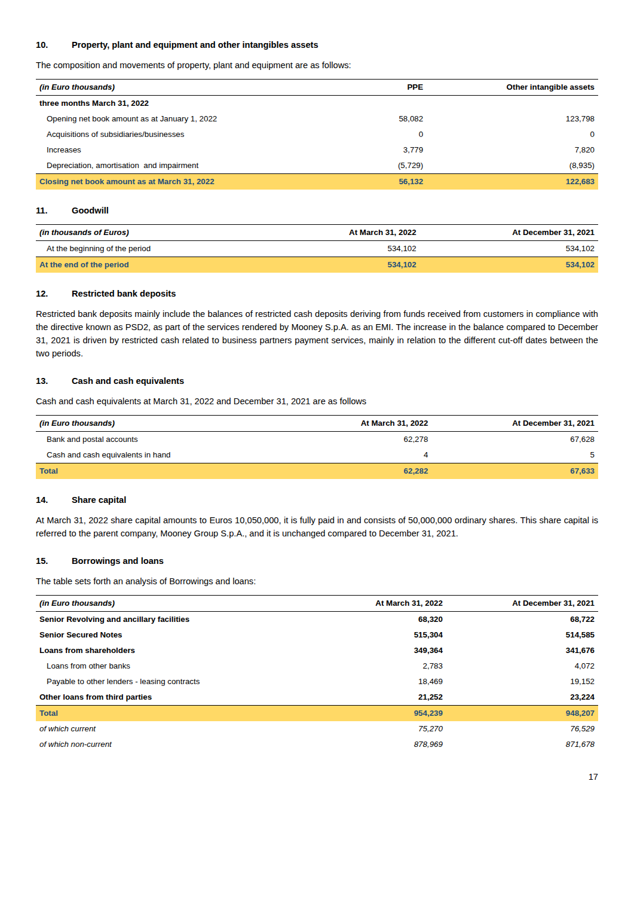10. Property, plant and equipment and other intangibles assets
The composition and movements of property, plant and equipment are as follows:
| (in Euro thousands) | PPE | Other intangible assets |
| --- | --- | --- |
| three months March 31, 2022 | | |
| Opening net book amount as at January 1, 2022 | 58,082 | 123,798 |
| Acquisitions of subsidiaries/businesses | 0 | 0 |
| Increases | 3,779 | 7,820 |
| Depreciation, amortisation and impairment | (5,729) | (8,935) |
| Closing net book amount as at March 31, 2022 | 56,132 | 122,683 |
11. Goodwill
| (in thousands of Euros) | At March 31, 2022 | At December 31, 2021 |
| --- | --- | --- |
| At the beginning of the period | 534,102 | 534,102 |
| At the end of the period | 534,102 | 534,102 |
12. Restricted bank deposits
Restricted bank deposits mainly include the balances of restricted cash deposits deriving from funds received from customers in compliance with the directive known as PSD2, as part of the services rendered by Mooney S.p.A. as an EMI. The increase in the balance compared to December 31, 2021 is driven by restricted cash related to business partners payment services, mainly in relation to the different cut-off dates between the two periods.
13. Cash and cash equivalents
Cash and cash equivalents at March 31, 2022 and December 31, 2021 are as follows
| (in Euro thousands) | At March 31, 2022 | At December 31, 2021 |
| --- | --- | --- |
| Bank and postal accounts | 62,278 | 67,628 |
| Cash and cash equivalents in hand | 4 | 5 |
| Total | 62,282 | 67,633 |
14. Share capital
At March 31, 2022 share capital amounts to Euros 10,050,000, it is fully paid in and consists of 50,000,000 ordinary shares. This share capital is referred to the parent company, Mooney Group S.p.A., and it is unchanged compared to December 31, 2021.
15. Borrowings and loans
The table sets forth an analysis of Borrowings and loans:
| (in Euro thousands) | At March 31, 2022 | At December 31, 2021 |
| --- | --- | --- |
| Senior Revolving and ancillary facilities | 68,320 | 68,722 |
| Senior Secured Notes | 515,304 | 514,585 |
| Loans from shareholders | 349,364 | 341,676 |
| Loans from other banks | 2,783 | 4,072 |
| Payable to other lenders - leasing contracts | 18,469 | 19,152 |
| Other loans from third parties | 21,252 | 23,224 |
| Total | 954,239 | 948,207 |
| of which current | 75,270 | 76,529 |
| of which non-current | 878,969 | 871,678 |
17